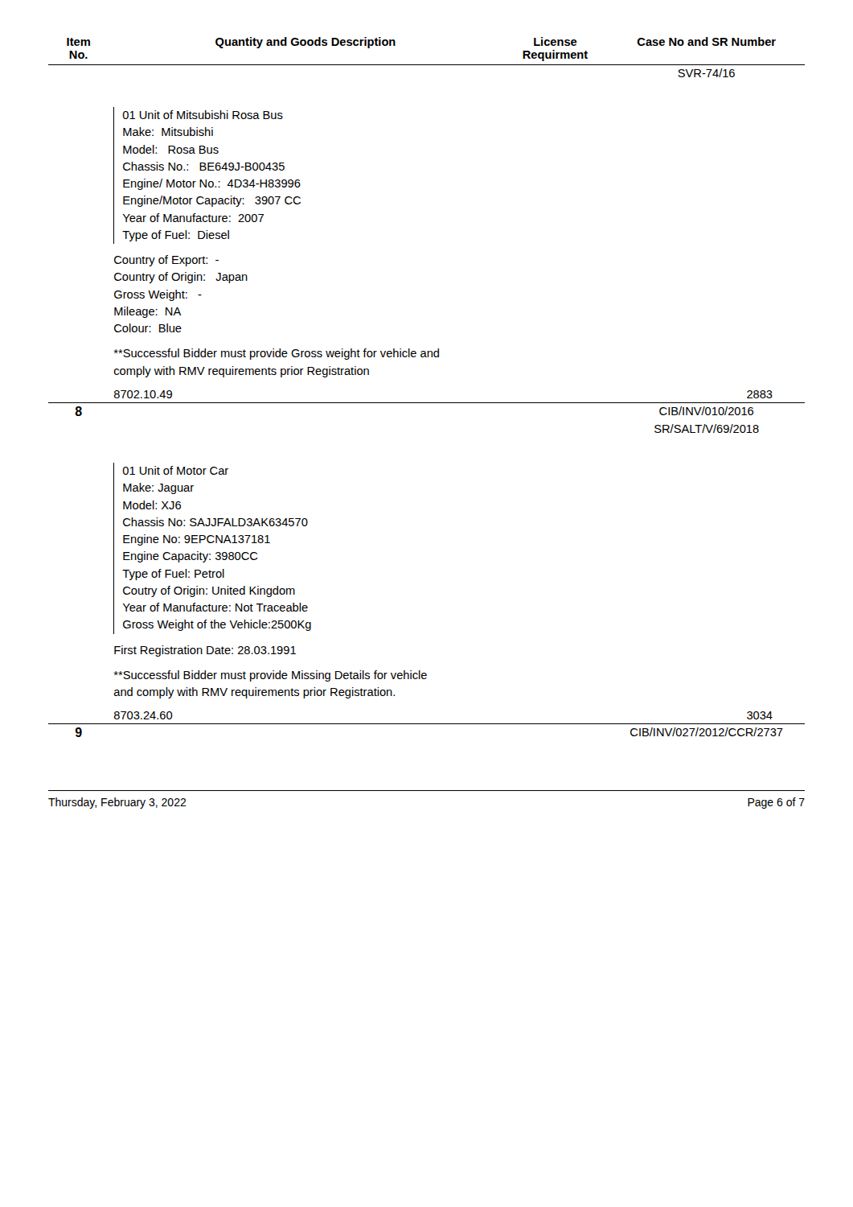| Item No. | Quantity and Goods Description | License Requirment | Case No and SR Number |
| --- | --- | --- | --- |
| | | | SVR-74/16 |
| | 01 Unit of Mitsubishi Rosa Bus Make: Mitsubishi Model: Rosa Bus Chassis No.: BE649J-B00435 Engine/ Motor No.: 4D34-H83996 Engine/Motor Capacity: 3907 CC Year of Manufacture: 2007 Type of Fuel: Diesel Country of Export: - Country of Origin: Japan Gross Weight: - Mileage: NA Colour: Blue **Successful Bidder must provide Gross weight for vehicle and comply with RMV requirements prior Registration 8702.10.49 | | 2883 |
| 8 | | | CIB/INV/010/2016 |
| | | | SR/SALT/V/69/2018 |
| | 01 Unit of Motor Car Make: Jaguar Model: XJ6 Chassis No: SAJJFALD3AK634570 Engine No: 9EPCNA137181 Engine Capacity: 3980CC Type of Fuel: Petrol Coutry of Origin: United Kingdom Year of Manufacture: Not Traceable Gross Weight of the Vehicle:2500Kg First Registration Date: 28.03.1991 **Successful Bidder must provide Missing Details for vehicle and comply with RMV requirements prior Registration. 8703.24.60 | | 3034 |
| 9 | | | CIB/INV/027/2012/CCR/2737 |
Thursday, February 3, 2022 Page 6 of 7